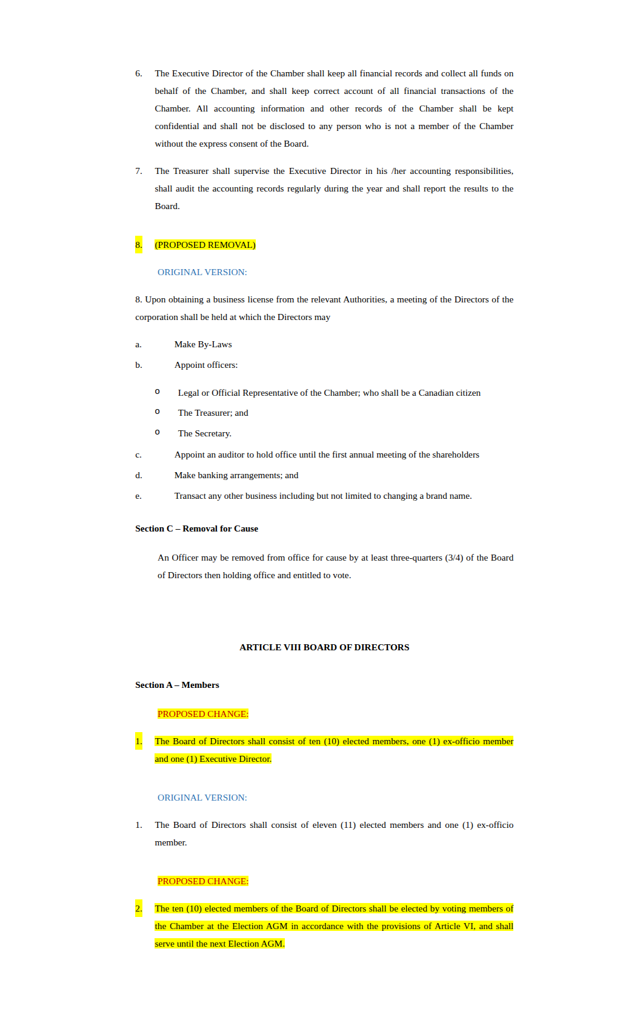6. The Executive Director of the Chamber shall keep all financial records and collect all funds on behalf of the Chamber, and shall keep correct account of all financial transactions of the Chamber. All accounting information and other records of the Chamber shall be kept confidential and shall not be disclosed to any person who is not a member of the Chamber without the express consent of the Board.
7. The Treasurer shall supervise the Executive Director in his /her accounting responsibilities, shall audit the accounting records regularly during the year and shall report the results to the Board.
8. (PROPOSED REMOVAL)
ORIGINAL VERSION:
8. Upon obtaining a business license from the relevant Authorities, a meeting of the Directors of the corporation shall be held at which the Directors may
a. Make By-Laws
b. Appoint officers:
Legal or Official Representative of the Chamber; who shall be a Canadian citizen
The Treasurer; and
The Secretary.
c. Appoint an auditor to hold office until the first annual meeting of the shareholders
d. Make banking arrangements; and
e. Transact any other business including but not limited to changing a brand name.
Section C – Removal for Cause
An Officer may be removed from office for cause by at least three-quarters (3/4) of the Board of Directors then holding office and entitled to vote.
ARTICLE VIII BOARD OF DIRECTORS
Section A – Members
PROPOSED CHANGE:
1. The Board of Directors shall consist of ten (10) elected members, one (1) ex-officio member and one (1) Executive Director.
ORIGINAL VERSION:
1. The Board of Directors shall consist of eleven (11) elected members and one (1) ex-officio member.
PROPOSED CHANGE:
2. The ten (10) elected members of the Board of Directors shall be elected by voting members of the Chamber at the Election AGM in accordance with the provisions of Article VI, and shall serve until the next Election AGM.